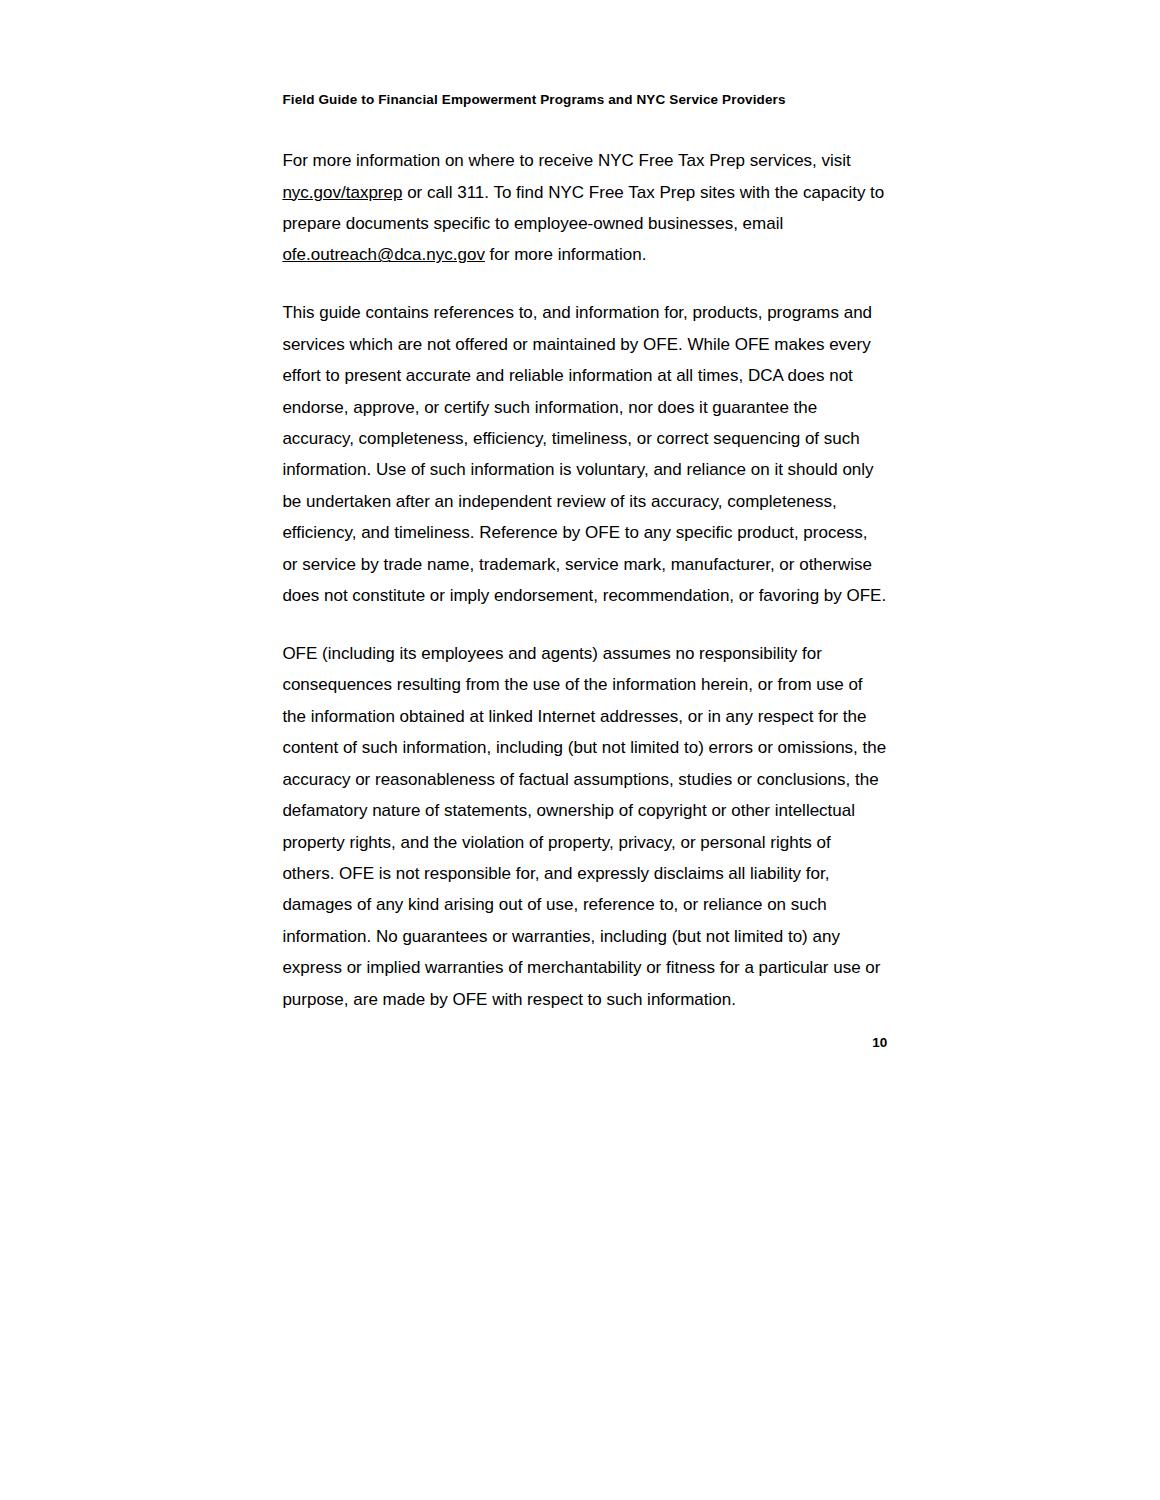Field Guide to Financial Empowerment Programs and NYC Service Providers
For more information on where to receive NYC Free Tax Prep services, visit nyc.gov/taxprep or call 311. To find NYC Free Tax Prep sites with the capacity to prepare documents specific to employee-owned businesses, email ofe.outreach@dca.nyc.gov for more information.
This guide contains references to, and information for, products, programs and services which are not offered or maintained by OFE. While OFE makes every effort to present accurate and reliable information at all times, DCA does not endorse, approve, or certify such information, nor does it guarantee the accuracy, completeness, efficiency, timeliness, or correct sequencing of such information. Use of such information is voluntary, and reliance on it should only be undertaken after an independent review of its accuracy, completeness, efficiency, and timeliness. Reference by OFE to any specific product, process, or service by trade name, trademark, service mark, manufacturer, or otherwise does not constitute or imply endorsement, recommendation, or favoring by OFE.
OFE (including its employees and agents) assumes no responsibility for consequences resulting from the use of the information herein, or from use of the information obtained at linked Internet addresses, or in any respect for the content of such information, including (but not limited to) errors or omissions, the accuracy or reasonableness of factual assumptions, studies or conclusions, the defamatory nature of statements, ownership of copyright or other intellectual property rights, and the violation of property, privacy, or personal rights of others. OFE is not responsible for, and expressly disclaims all liability for, damages of any kind arising out of use, reference to, or reliance on such information. No guarantees or warranties, including (but not limited to) any express or implied warranties of merchantability or fitness for a particular use or purpose, are made by OFE with respect to such information.
10